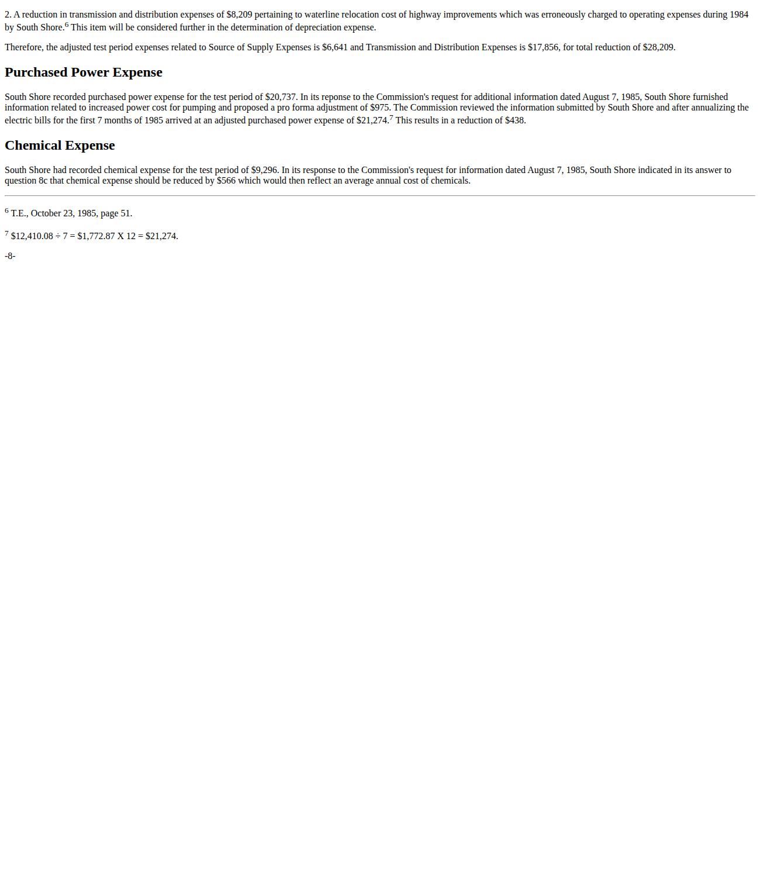2. A reduction in transmission and distribution expenses of $8,209 pertaining to waterline relocation cost of highway improvements which was erroneously charged to operating expenses during 1984 by South Shore.6 This item will be considered further in the determination of depreciation expense.
Therefore, the adjusted test period expenses related to Source of Supply Expenses is $6,641 and Transmission and Distribution Expenses is $17,856, for total reduction of $28,209.
Purchased Power Expense
South Shore recorded purchased power expense for the test period of $20,737. In its reponse to the Commission's request for additional information dated August 7, 1985, South Shore furnished information related to increased power cost for pumping and proposed a pro forma adjustment of $975. The Commission reviewed the information submitted by South Shore and after annualizing the electric bills for the first 7 months of 1985 arrived at an adjusted purchased power expense of $21,274.7 This results in a reduction of $438.
Chemical Expense
South Shore had recorded chemical expense for the test period of $9,296. In its response to the Commission's request for information dated August 7, 1985, South Shore indicated in its answer to question 8c that chemical expense should be reduced by $566 which would then reflect an average annual cost of chemicals.
6 T.E., October 23, 1985, page 51.
7 $12,410.08 ÷ 7 = $1,772.87 X 12 = $21,274.
-8-